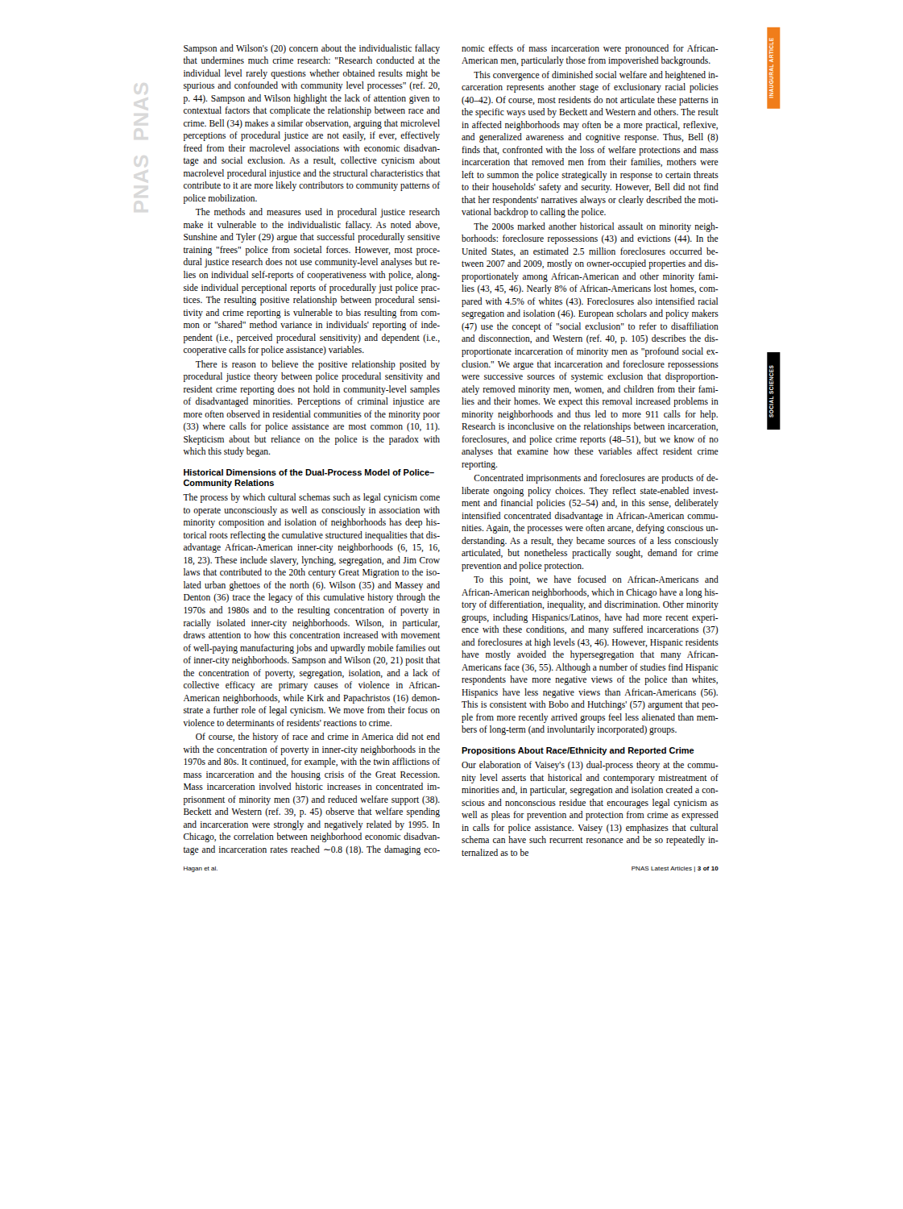INAUGURAL ARTICLE
SOCIAL SCIENCES
PNAS PNAS
Sampson and Wilson's (20) concern about the individualistic fallacy that undermines much crime research: "Research conducted at the individual level rarely questions whether obtained results might be spurious and confounded with community level processes" (ref. 20, p. 44). Sampson and Wilson highlight the lack of attention given to contextual factors that complicate the relationship between race and crime. Bell (34) makes a similar observation, arguing that microlevel perceptions of procedural justice are not easily, if ever, effectively freed from their macrolevel associations with economic disadvantage and social exclusion. As a result, collective cynicism about macrolevel procedural injustice and the structural characteristics that contribute to it are more likely contributors to community patterns of police mobilization.
The methods and measures used in procedural justice research make it vulnerable to the individualistic fallacy. As noted above, Sunshine and Tyler (29) argue that successful procedurally sensitive training "frees" police from societal forces. However, most procedural justice research does not use community-level analyses but relies on individual self-reports of cooperativeness with police, alongside individual perceptional reports of procedurally just police practices. The resulting positive relationship between procedural sensitivity and crime reporting is vulnerable to bias resulting from common or "shared" method variance in individuals' reporting of independent (i.e., perceived procedural sensitivity) and dependent (i.e., cooperative calls for police assistance) variables.
There is reason to believe the positive relationship posited by procedural justice theory between police procedural sensitivity and resident crime reporting does not hold in community-level samples of disadvantaged minorities. Perceptions of criminal injustice are more often observed in residential communities of the minority poor (33) where calls for police assistance are most common (10, 11). Skepticism about but reliance on the police is the paradox with which this study began.
Historical Dimensions of the Dual-Process Model of Police–Community Relations
The process by which cultural schemas such as legal cynicism come to operate unconsciously as well as consciously in association with minority composition and isolation of neighborhoods has deep historical roots reflecting the cumulative structured inequalities that disadvantage African-American inner-city neighborhoods (6, 15, 16, 18, 23). These include slavery, lynching, segregation, and Jim Crow laws that contributed to the 20th century Great Migration to the isolated urban ghettoes of the north (6). Wilson (35) and Massey and Denton (36) trace the legacy of this cumulative history through the 1970s and 1980s and to the resulting concentration of poverty in racially isolated inner-city neighborhoods. Wilson, in particular, draws attention to how this concentration increased with movement of well-paying manufacturing jobs and upwardly mobile families out of inner-city neighborhoods. Sampson and Wilson (20, 21) posit that the concentration of poverty, segregation, isolation, and a lack of collective efficacy are primary causes of violence in African-American neighborhoods, while Kirk and Papachristos (16) demonstrate a further role of legal cynicism. We move from their focus on violence to determinants of residents' reactions to crime.
Of course, the history of race and crime in America did not end with the concentration of poverty in inner-city neighborhoods in the 1970s and 80s. It continued, for example, with the twin afflictions of mass incarceration and the housing crisis of the Great Recession. Mass incarceration involved historic increases in concentrated imprisonment of minority men (37) and reduced welfare support (38). Beckett and Western (ref. 39, p. 45) observe that welfare spending and incarceration were strongly and negatively related by 1995. In Chicago, the correlation between neighborhood economic disadvantage and incarceration rates reached ∼0.8 (18). The damaging economic effects of mass incarceration were pronounced for African-American men, particularly those from impoverished backgrounds.
This convergence of diminished social welfare and heightened incarceration represents another stage of exclusionary racial policies (40–42). Of course, most residents do not articulate these patterns in the specific ways used by Beckett and Western and others. The result in affected neighborhoods may often be a more practical, reflexive, and generalized awareness and cognitive response. Thus, Bell (8) finds that, confronted with the loss of welfare protections and mass incarceration that removed men from their families, mothers were left to summon the police strategically in response to certain threats to their households' safety and security. However, Bell did not find that her respondents' narratives always or clearly described the motivational backdrop to calling the police.
The 2000s marked another historical assault on minority neighborhoods: foreclosure repossessions (43) and evictions (44). In the United States, an estimated 2.5 million foreclosures occurred between 2007 and 2009, mostly on owner-occupied properties and disproportionately among African-American and other minority families (43, 45, 46). Nearly 8% of African-Americans lost homes, compared with 4.5% of whites (43). Foreclosures also intensified racial segregation and isolation (46). European scholars and policy makers (47) use the concept of "social exclusion" to refer to disaffiliation and disconnection, and Western (ref. 40, p. 105) describes the disproportionate incarceration of minority men as "profound social exclusion." We argue that incarceration and foreclosure repossessions were successive sources of systemic exclusion that disproportionately removed minority men, women, and children from their families and their homes. We expect this removal increased problems in minority neighborhoods and thus led to more 911 calls for help. Research is inconclusive on the relationships between incarceration, foreclosures, and police crime reports (48–51), but we know of no analyses that examine how these variables affect resident crime reporting.
Concentrated imprisonments and foreclosures are products of deliberate ongoing policy choices. They reflect state-enabled investment and financial policies (52–54) and, in this sense, deliberately intensified concentrated disadvantage in African-American communities. Again, the processes were often arcane, defying conscious understanding. As a result, they became sources of a less consciously articulated, but nonetheless practically sought, demand for crime prevention and police protection.
To this point, we have focused on African-Americans and African-American neighborhoods, which in Chicago have a long history of differentiation, inequality, and discrimination. Other minority groups, including Hispanics/Latinos, have had more recent experience with these conditions, and many suffered incarcerations (37) and foreclosures at high levels (43, 46). However, Hispanic residents have mostly avoided the hypersegregation that many African-Americans face (36, 55). Although a number of studies find Hispanic respondents have more negative views of the police than whites, Hispanics have less negative views than African-Americans (56). This is consistent with Bobo and Hutchings' (57) argument that people from more recently arrived groups feel less alienated than members of long-term (and involuntarily incorporated) groups.
Propositions About Race/Ethnicity and Reported Crime
Our elaboration of Vaisey's (13) dual-process theory at the community level asserts that historical and contemporary mistreatment of minorities and, in particular, segregation and isolation created a conscious and nonconscious residue that encourages legal cynicism as well as pleas for prevention and protection from crime as expressed in calls for police assistance. Vaisey (13) emphasizes that cultural schema can have such recurrent resonance and be so repeatedly internalized as to be
Hagan et al.
PNAS Latest Articles | 3 of 10